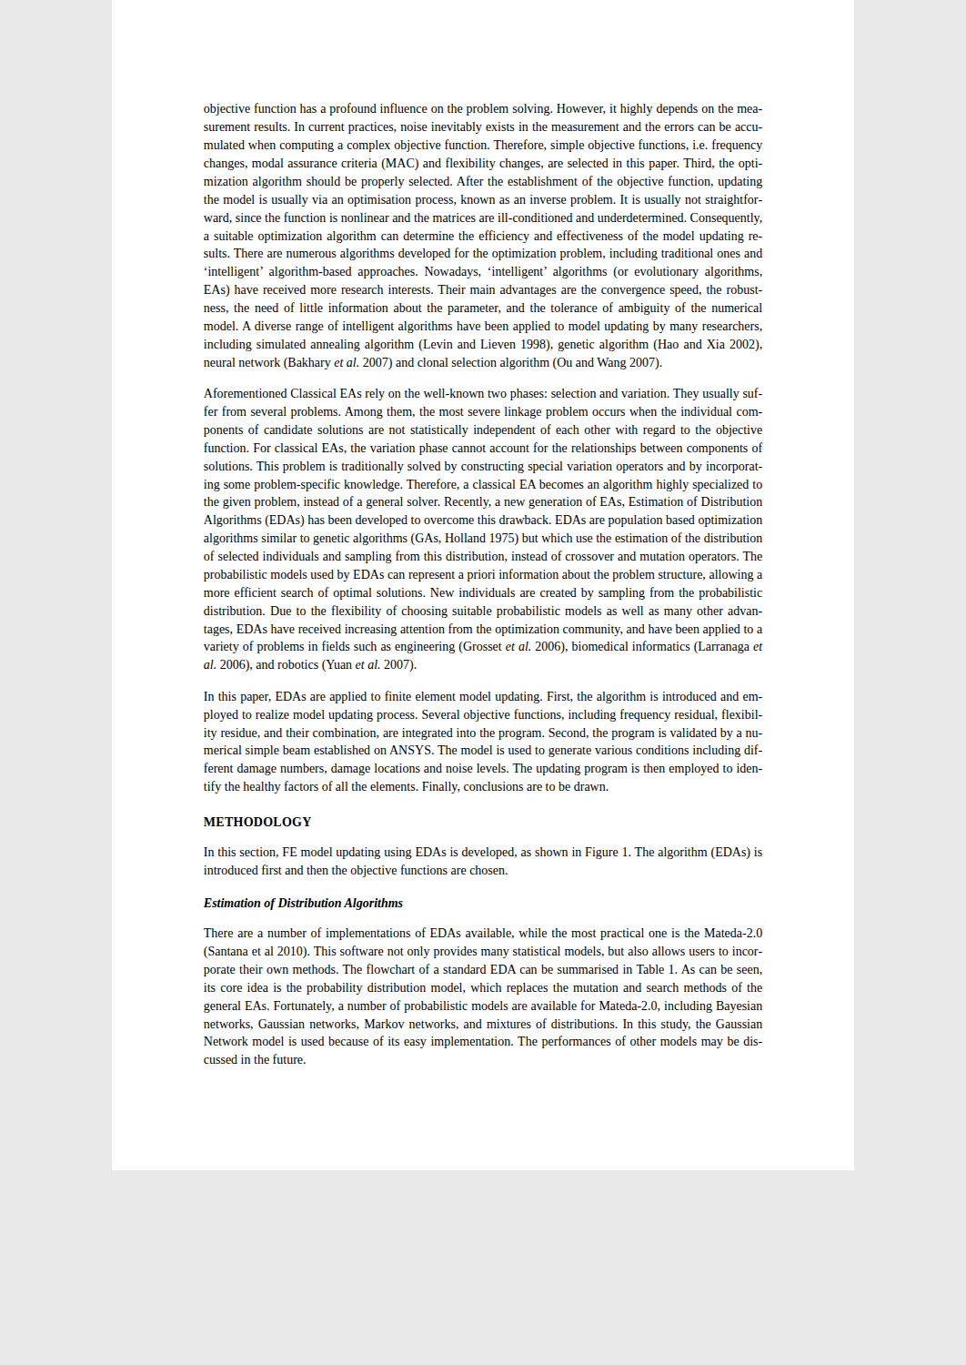objective function has a profound influence on the problem solving. However, it highly depends on the measurement results. In current practices, noise inevitably exists in the measurement and the errors can be accumulated when computing a complex objective function. Therefore, simple objective functions, i.e. frequency changes, modal assurance criteria (MAC) and flexibility changes, are selected in this paper. Third, the optimization algorithm should be properly selected. After the establishment of the objective function, updating the model is usually via an optimisation process, known as an inverse problem. It is usually not straightforward, since the function is nonlinear and the matrices are ill-conditioned and underdetermined. Consequently, a suitable optimization algorithm can determine the efficiency and effectiveness of the model updating results. There are numerous algorithms developed for the optimization problem, including traditional ones and ‘intelligent’ algorithm-based approaches. Nowadays, ‘intelligent’ algorithms (or evolutionary algorithms, EAs) have received more research interests. Their main advantages are the convergence speed, the robustness, the need of little information about the parameter, and the tolerance of ambiguity of the numerical model. A diverse range of intelligent algorithms have been applied to model updating by many researchers, including simulated annealing algorithm (Levin and Lieven 1998), genetic algorithm (Hao and Xia 2002), neural network (Bakhary et al. 2007) and clonal selection algorithm (Ou and Wang 2007).
Aforementioned Classical EAs rely on the well-known two phases: selection and variation. They usually suffer from several problems. Among them, the most severe linkage problem occurs when the individual components of candidate solutions are not statistically independent of each other with regard to the objective function. For classical EAs, the variation phase cannot account for the relationships between components of solutions. This problem is traditionally solved by constructing special variation operators and by incorporating some problem-specific knowledge. Therefore, a classical EA becomes an algorithm highly specialized to the given problem, instead of a general solver. Recently, a new generation of EAs, Estimation of Distribution Algorithms (EDAs) has been developed to overcome this drawback. EDAs are population based optimization algorithms similar to genetic algorithms (GAs, Holland 1975) but which use the estimation of the distribution of selected individuals and sampling from this distribution, instead of crossover and mutation operators. The probabilistic models used by EDAs can represent a priori information about the problem structure, allowing a more efficient search of optimal solutions. New individuals are created by sampling from the probabilistic distribution. Due to the flexibility of choosing suitable probabilistic models as well as many other advantages, EDAs have received increasing attention from the optimization community, and have been applied to a variety of problems in fields such as engineering (Grosset et al. 2006), biomedical informatics (Larranaga et al. 2006), and robotics (Yuan et al. 2007).
In this paper, EDAs are applied to finite element model updating. First, the algorithm is introduced and employed to realize model updating process. Several objective functions, including frequency residual, flexibility residue, and their combination, are integrated into the program. Second, the program is validated by a numerical simple beam established on ANSYS. The model is used to generate various conditions including different damage numbers, damage locations and noise levels. The updating program is then employed to identify the healthy factors of all the elements. Finally, conclusions are to be drawn.
METHODOLOGY
In this section, FE model updating using EDAs is developed, as shown in Figure 1. The algorithm (EDAs) is introduced first and then the objective functions are chosen.
Estimation of Distribution Algorithms
There are a number of implementations of EDAs available, while the most practical one is the Mateda-2.0 (Santana et al 2010). This software not only provides many statistical models, but also allows users to incorporate their own methods. The flowchart of a standard EDA can be summarised in Table 1. As can be seen, its core idea is the probability distribution model, which replaces the mutation and search methods of the general EAs. Fortunately, a number of probabilistic models are available for Mateda-2.0, including Bayesian networks, Gaussian networks, Markov networks, and mixtures of distributions. In this study, the Gaussian Network model is used because of its easy implementation. The performances of other models may be discussed in the future.